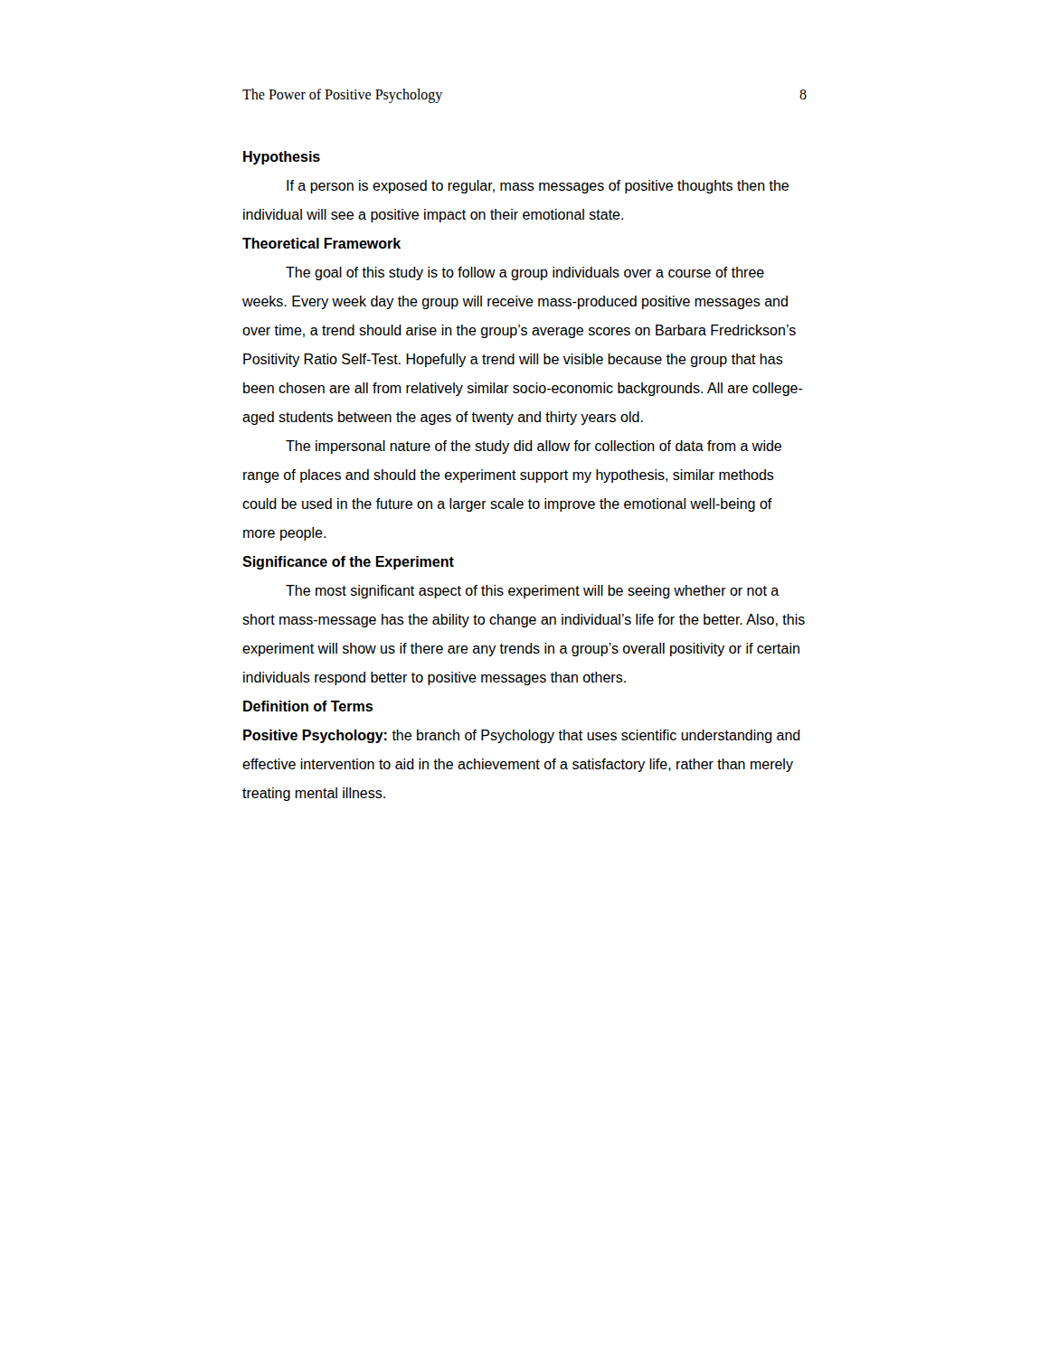The Power of Positive Psychology 8
Hypothesis
If a person is exposed to regular, mass messages of positive thoughts then the individual will see a positive impact on their emotional state.
Theoretical Framework
The goal of this study is to follow a group individuals over a course of three weeks. Every week day the group will receive mass-produced positive messages and over time, a trend should arise in the group’s average scores on Barbara Fredrickson’s Positivity Ratio Self-Test. Hopefully a trend will be visible because the group that has been chosen are all from relatively similar socio-economic backgrounds. All are college-aged students between the ages of twenty and thirty years old.
The impersonal nature of the study did allow for collection of data from a wide range of places and should the experiment support my hypothesis, similar methods could be used in the future on a larger scale to improve the emotional well-being of more people.
Significance of the Experiment
The most significant aspect of this experiment will be seeing whether or not a short mass-message has the ability to change an individual’s life for the better. Also, this experiment will show us if there are any trends in a group’s overall positivity or if certain individuals respond better to positive messages than others.
Definition of Terms
Positive Psychology: the branch of Psychology that uses scientific understanding and effective intervention to aid in the achievement of a satisfactory life, rather than merely treating mental illness.